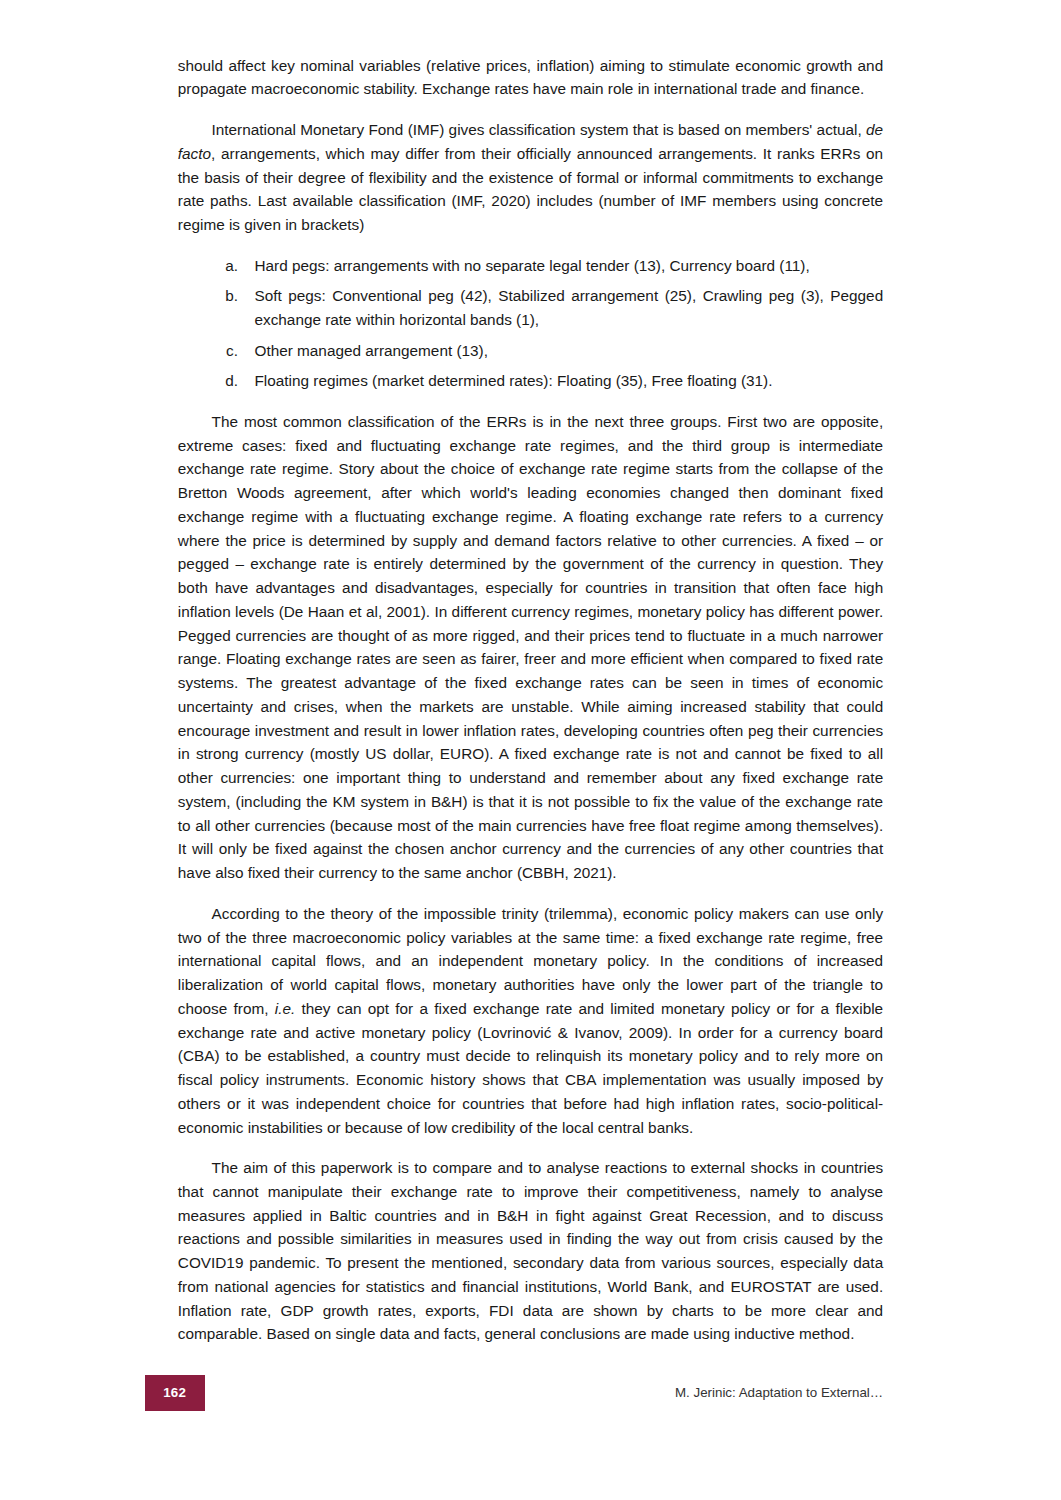should affect key nominal variables (relative prices, inflation) aiming to stimulate economic growth and propagate macroeconomic stability. Exchange rates have main role in international trade and finance.
International Monetary Fond (IMF) gives classification system that is based on members' actual, de facto, arrangements, which may differ from their officially announced arrangements. It ranks ERRs on the basis of their degree of flexibility and the existence of formal or informal commitments to exchange rate paths. Last available classification (IMF, 2020) includes (number of IMF members using concrete regime is given in brackets)
Hard pegs: arrangements with no separate legal tender (13), Currency board (11),
Soft pegs: Conventional peg (42), Stabilized arrangement (25), Crawling peg (3), Pegged exchange rate within horizontal bands (1),
Other managed arrangement (13),
Floating regimes (market determined rates): Floating (35), Free floating (31).
The most common classification of the ERRs is in the next three groups. First two are opposite, extreme cases: fixed and fluctuating exchange rate regimes, and the third group is intermediate exchange rate regime. Story about the choice of exchange rate regime starts from the collapse of the Bretton Woods agreement, after which world's leading economies changed then dominant fixed exchange regime with a fluctuating exchange regime. A floating exchange rate refers to a currency where the price is determined by supply and demand factors relative to other currencies. A fixed – or pegged – exchange rate is entirely determined by the government of the currency in question. They both have advantages and disadvantages, especially for countries in transition that often face high inflation levels (De Haan et al, 2001). In different currency regimes, monetary policy has different power. Pegged currencies are thought of as more rigged, and their prices tend to fluctuate in a much narrower range. Floating exchange rates are seen as fairer, freer and more efficient when compared to fixed rate systems. The greatest advantage of the fixed exchange rates can be seen in times of economic uncertainty and crises, when the markets are unstable. While aiming increased stability that could encourage investment and result in lower inflation rates, developing countries often peg their currencies in strong currency (mostly US dollar, EURO). A fixed exchange rate is not and cannot be fixed to all other currencies: one important thing to understand and remember about any fixed exchange rate system, (including the KM system in B&H) is that it is not possible to fix the value of the exchange rate to all other currencies (because most of the main currencies have free float regime among themselves). It will only be fixed against the chosen anchor currency and the currencies of any other countries that have also fixed their currency to the same anchor (CBBH, 2021).
According to the theory of the impossible trinity (trilemma), economic policy makers can use only two of the three macroeconomic policy variables at the same time: a fixed exchange rate regime, free international capital flows, and an independent monetary policy. In the conditions of increased liberalization of world capital flows, monetary authorities have only the lower part of the triangle to choose from, i.e. they can opt for a fixed exchange rate and limited monetary policy or for a flexible exchange rate and active monetary policy (Lovrinović & Ivanov, 2009). In order for a currency board (CBA) to be established, a country must decide to relinquish its monetary policy and to rely more on fiscal policy instruments. Economic history shows that CBA implementation was usually imposed by others or it was independent choice for countries that before had high inflation rates, socio-political-economic instabilities or because of low credibility of the local central banks.
The aim of this paperwork is to compare and to analyse reactions to external shocks in countries that cannot manipulate their exchange rate to improve their competitiveness, namely to analyse measures applied in Baltic countries and in B&H in fight against Great Recession, and to discuss reactions and possible similarities in measures used in finding the way out from crisis caused by the COVID19 pandemic. To present the mentioned, secondary data from various sources, especially data from national agencies for statistics and financial institutions, World Bank, and EUROSTAT are used. Inflation rate, GDP growth rates, exports, FDI data are shown by charts to be more clear and comparable. Based on single data and facts, general conclusions are made using inductive method.
162
M. Jerinic: Adaptation to External…